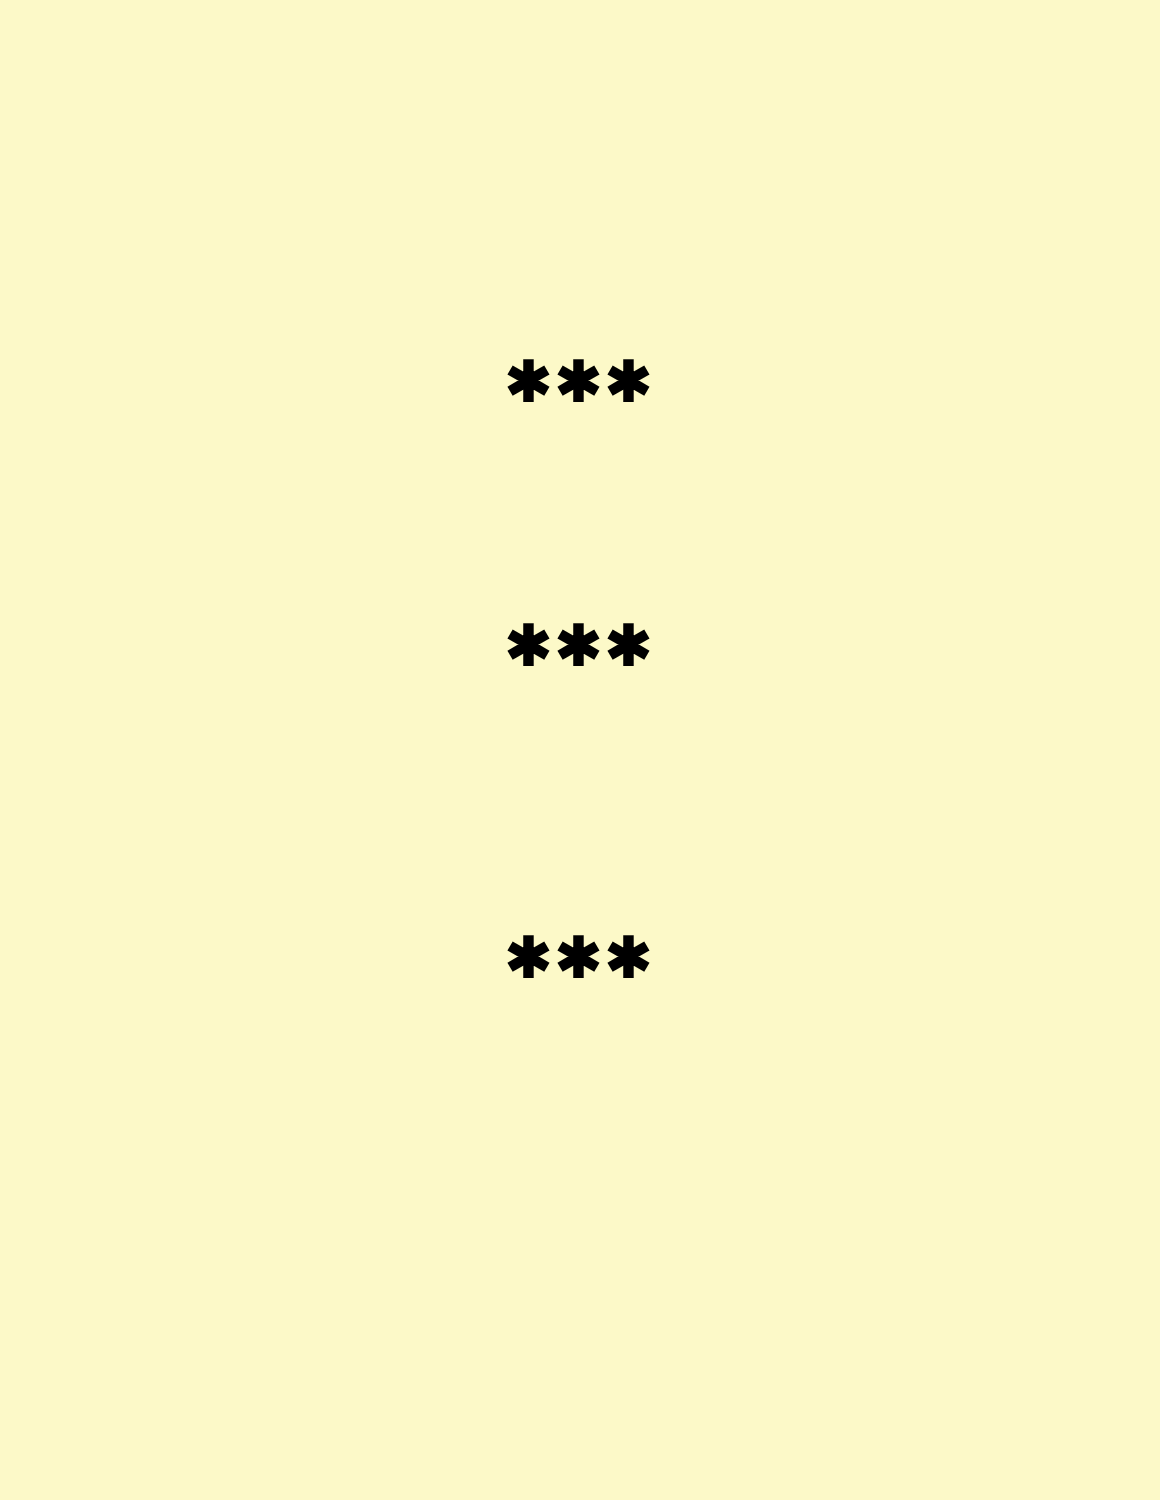✱✱✱
✱✱✱
✱✱✱